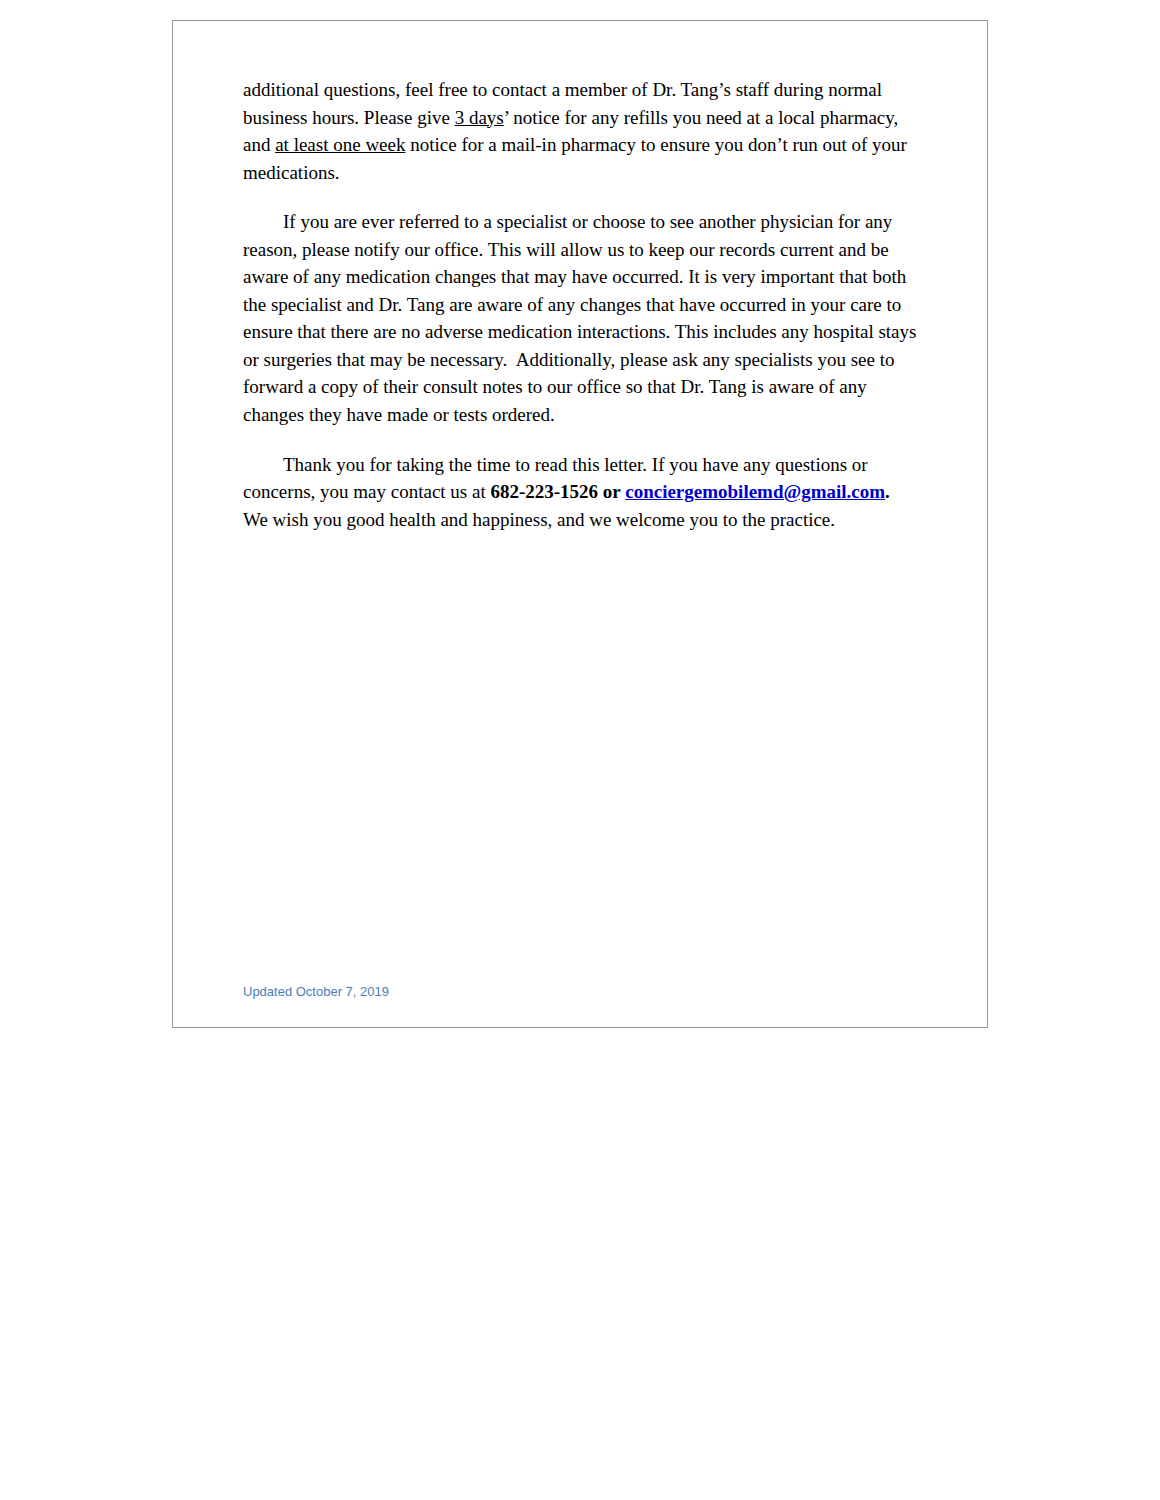additional questions, feel free to contact a member of Dr. Tang’s staff during normal business hours. Please give 3 days’ notice for any refills you need at a local pharmacy, and at least one week notice for a mail-in pharmacy to ensure you don’t run out of your medications.
If you are ever referred to a specialist or choose to see another physician for any reason, please notify our office. This will allow us to keep our records current and be aware of any medication changes that may have occurred. It is very important that both the specialist and Dr. Tang are aware of any changes that have occurred in your care to ensure that there are no adverse medication interactions. This includes any hospital stays or surgeries that may be necessary. Additionally, please ask any specialists you see to forward a copy of their consult notes to our office so that Dr. Tang is aware of any changes they have made or tests ordered.
Thank you for taking the time to read this letter. If you have any questions or concerns, you may contact us at 682-223-1526 or conciergemobilemd@gmail.com. We wish you good health and happiness, and we welcome you to the practice.
Updated October 7, 2019